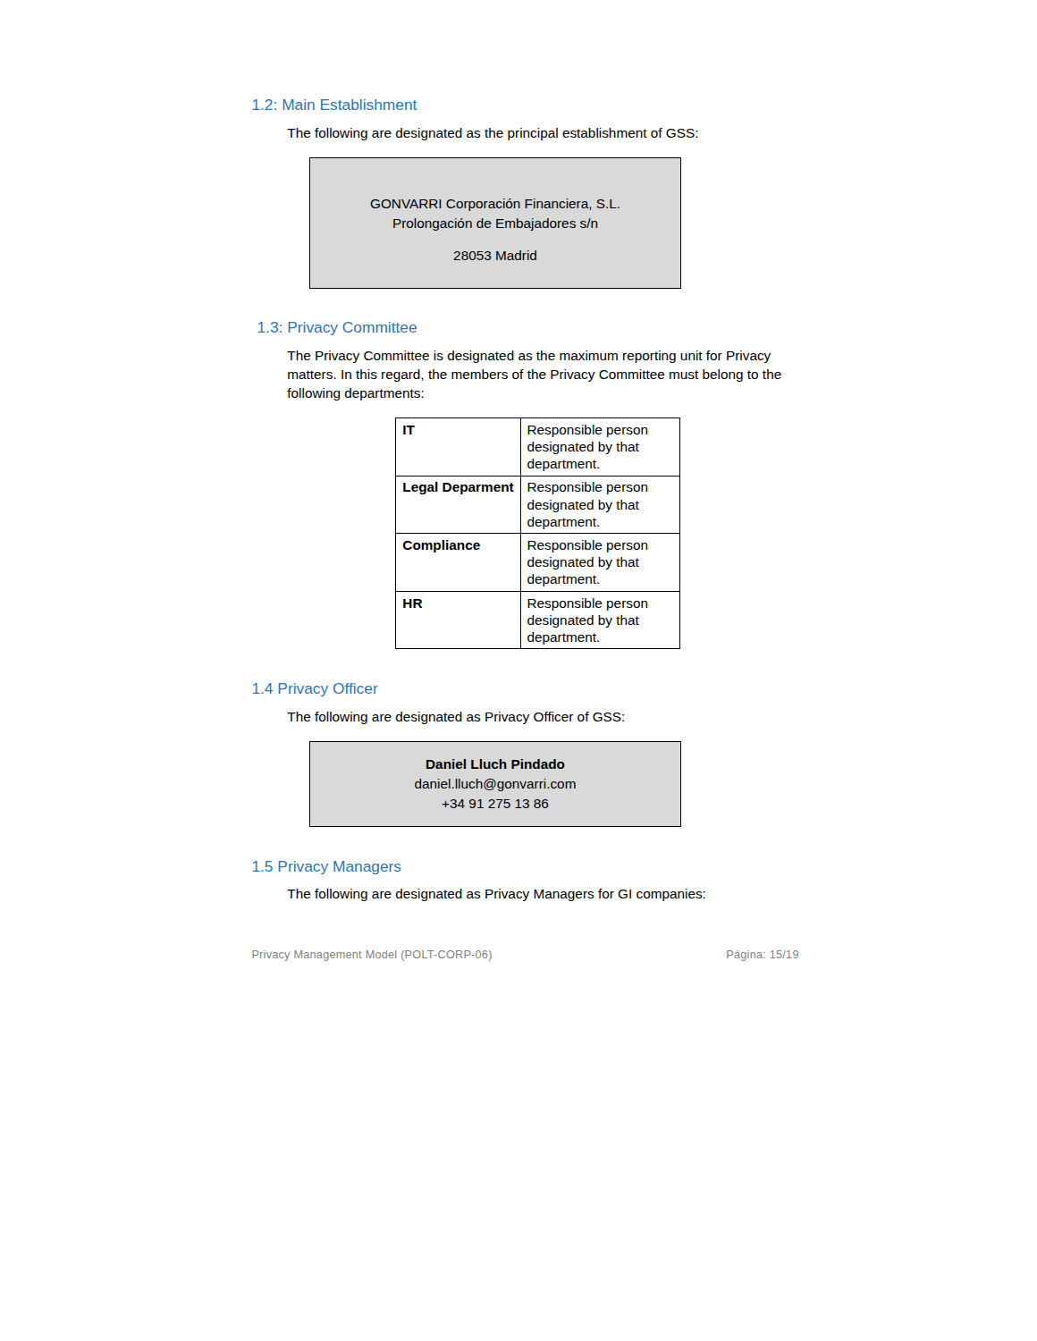1.2: Main Establishment
The following are designated as the principal establishment of GSS:
GONVARRI Corporación Financiera, S.L.
Prolongación de Embajadores s/n
28053 Madrid
1.3: Privacy Committee
The Privacy Committee is designated as the maximum reporting unit for Privacy matters. In this regard, the members of the Privacy Committee must belong to the following departments:
| IT | Responsible person designated by that department. |
| Legal Deparment | Responsible person designated by that department. |
| Compliance | Responsible person designated by that department. |
| HR | Responsible person designated by that department. |
1.4 Privacy Officer
The following are designated as Privacy Officer of GSS:
Daniel Lluch Pindado
daniel.lluch@gonvarri.com
+34 91 275 13 86
1.5 Privacy Managers
The following are designated as Privacy Managers for GI companies:
Privacy Management Model (POLT-CORP-06)
Página: 15/19